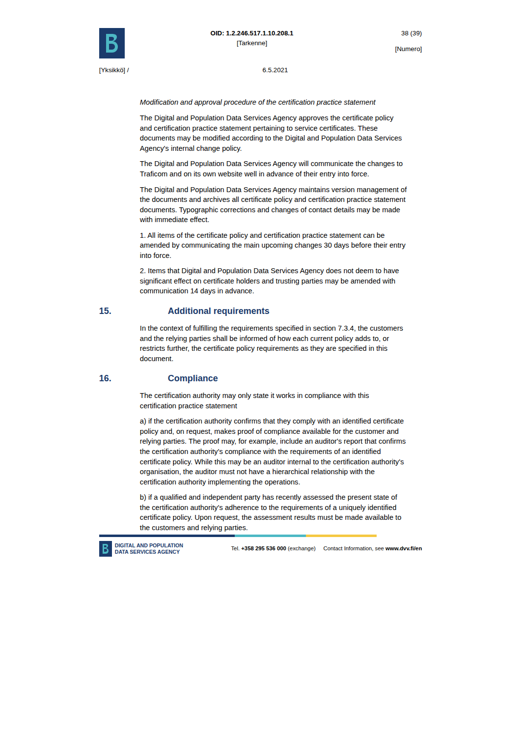OID: 1.2.246.517.1.10.208.1
[Tarkenne]
38 (39)
[Numero]
[Yksikkö] /
6.5.2021
Modification and approval procedure of the certification practice statement
The Digital and Population Data Services Agency approves the certificate policy and certification practice statement pertaining to service certificates. These documents may be modified according to the Digital and Population Data Services Agency's internal change policy.
The Digital and Population Data Services Agency will communicate the changes to Traficom and on its own website well in advance of their entry into force.
The Digital and Population Data Services Agency maintains version management of the documents and archives all certificate policy and certification practice statement documents. Typographic corrections and changes of contact details may be made with immediate effect.
1. All items of the certificate policy and certification practice statement can be amended by communicating the main upcoming changes 30 days before their entry into force.
2. Items that Digital and Population Data Services Agency does not deem to have significant effect on certificate holders and trusting parties may be amended with communication 14 days in advance.
15.
Additional requirements
In the context of fulfilling the requirements specified in section 7.3.4, the customers and the relying parties shall be informed of how each current policy adds to, or restricts further, the certificate policy requirements as they are specified in this document.
16.
Compliance
The certification authority may only state it works in compliance with this certification practice statement
a) if the certification authority confirms that they comply with an identified certificate policy and, on request, makes proof of compliance available for the customer and relying parties. The proof may, for example, include an auditor's report that confirms the certification authority's compliance with the requirements of an identified certificate policy. While this may be an auditor internal to the certification authority's organisation, the auditor must not have a hierarchical relationship with the certification authority implementing the operations.
b) if a qualified and independent party has recently assessed the present state of the certification authority's adherence to the requirements of a uniquely identified certificate policy. Upon request, the assessment results must be made available to the customers and relying parties.
DIGITAL AND POPULATION
DATA SERVICES AGENCY
Tel. +358 295 536 000 (exchange) Contact Information, see www.dvv.fi/en